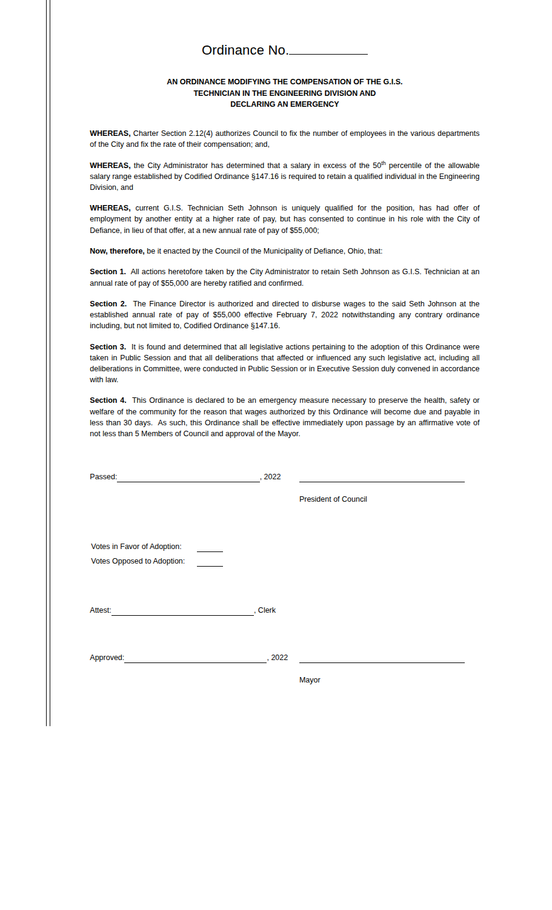Ordinance No.
An Ordinance Modifying the Compensation of the G.I.S.
Technician in the Engineering Division and
Declaring an Emergency
WHEREAS, Charter Section 2.12(4) authorizes Council to fix the number of employees in the various departments of the City and fix the rate of their compensation; and,
WHEREAS, the City Administrator has determined that a salary in excess of the 50th percentile of the allowable salary range established by Codified Ordinance §147.16 is required to retain a qualified individual in the Engineering Division, and
WHEREAS, current G.I.S. Technician Seth Johnson is uniquely qualified for the position, has had offer of employment by another entity at a higher rate of pay, but has consented to continue in his role with the City of Defiance, in lieu of that offer, at a new annual rate of pay of $55,000;
Now, therefore, be it enacted by the Council of the Municipality of Defiance, Ohio, that:
Section 1. All actions heretofore taken by the City Administrator to retain Seth Johnson as G.I.S. Technician at an annual rate of pay of $55,000 are hereby ratified and confirmed.
Section 2. The Finance Director is authorized and directed to disburse wages to the said Seth Johnson at the established annual rate of pay of $55,000 effective February 7, 2022 notwithstanding any contrary ordinance including, but not limited to, Codified Ordinance §147.16.
Section 3. It is found and determined that all legislative actions pertaining to the adoption of this Ordinance were taken in Public Session and that all deliberations that affected or influenced any such legislative act, including all deliberations in Committee, were conducted in Public Session or in Executive Session duly convened in accordance with law.
Section 4. This Ordinance is declared to be an emergency measure necessary to preserve the health, safety or welfare of the community for the reason that wages authorized by this Ordinance will become due and payable in less than 30 days. As such, this Ordinance shall be effective immediately upon passage by an affirmative vote of not less than 5 Members of Council and approval of the Mayor.
| Passed: , 2022 | |
| | President of Council |
| / Votes in Favor of Adoption: / / / Votes Opposed to Adoption: / / | |
| Attest: , Clerk | |
| Approved: , 2022 | |
| | Mayor |